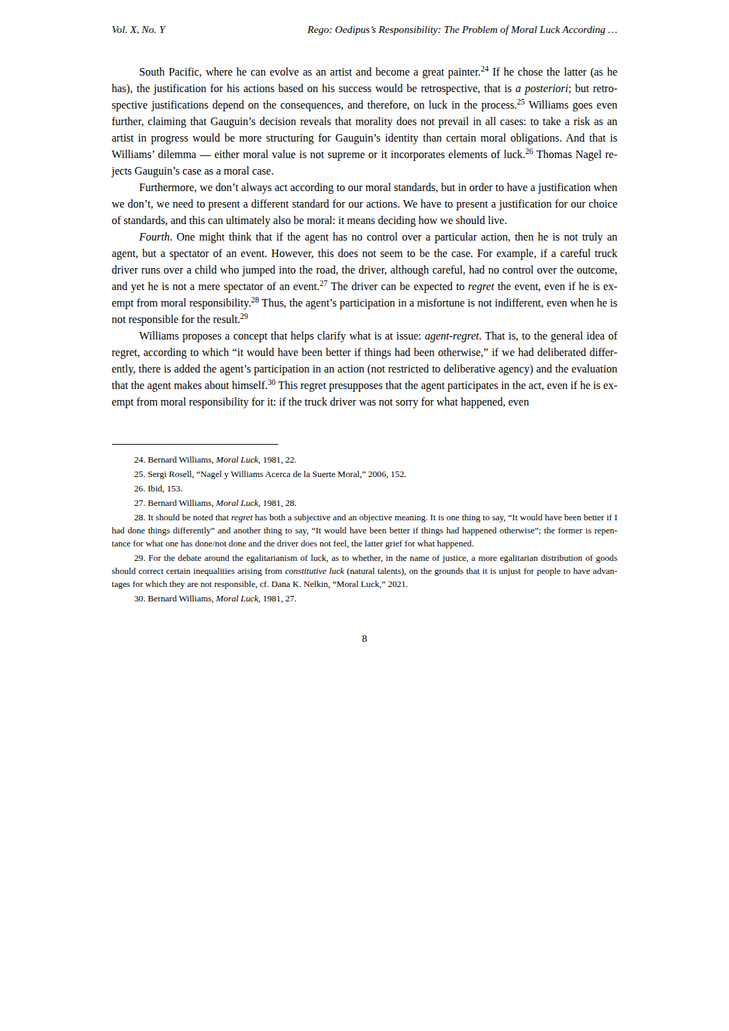Vol. X, No. Y Rego: Oedipus’s Responsibility: The Problem of Moral Luck According …
South Pacific, where he can evolve as an artist and become a great painter.24 If he chose the latter (as he has), the justification for his actions based on his success would be retrospective, that is a posteriori; but retrospective justifications depend on the consequences, and therefore, on luck in the process.25 Williams goes even further, claiming that Gauguin’s decision reveals that morality does not prevail in all cases: to take a risk as an artist in progress would be more structuring for Gauguin’s identity than certain moral obligations. And that is Williams’ dilemma — either moral value is not supreme or it incorporates elements of luck.26 Thomas Nagel rejects Gauguin’s case as a moral case.
Furthermore, we don’t always act according to our moral standards, but in order to have a justification when we don’t, we need to present a different standard for our actions. We have to present a justification for our choice of standards, and this can ultimately also be moral: it means deciding how we should live.
Fourth. One might think that if the agent has no control over a particular action, then he is not truly an agent, but a spectator of an event. However, this does not seem to be the case. For example, if a careful truck driver runs over a child who jumped into the road, the driver, although careful, had no control over the outcome, and yet he is not a mere spectator of an event.27 The driver can be expected to regret the event, even if he is exempt from moral responsibility.28 Thus, the agent’s participation in a misfortune is not indifferent, even when he is not responsible for the result.29
Williams proposes a concept that helps clarify what is at issue: agent-regret. That is, to the general idea of regret, according to which “it would have been better if things had been otherwise,” if we had deliberated differently, there is added the agent’s participation in an action (not restricted to deliberative agency) and the evaluation that the agent makes about himself.30 This regret presupposes that the agent participates in the act, even if he is exempt from moral responsibility for it: if the truck driver was not sorry for what happened, even
24. Bernard Williams, Moral Luck, 1981, 22.
25. Sergi Rosell, “Nagel y Williams Acerca de la Suerte Moral,” 2006, 152.
26. Ibid, 153.
27. Bernard Williams, Moral Luck, 1981, 28.
28. It should be noted that regret has both a subjective and an objective meaning. It is one thing to say, “It would have been better if I had done things differently” and another thing to say, “It would have been better if things had happened otherwise”; the former is repentance for what one has done/not done and the driver does not feel, the latter grief for what happened.
29. For the debate around the egalitarianism of luck, as to whether, in the name of justice, a more egalitarian distribution of goods should correct certain inequalities arising from constitutive luck (natural talents), on the grounds that it is unjust for people to have advantages for which they are not responsible, cf. Dana K. Nelkin, “Moral Luck,” 2021.
30. Bernard Williams, Moral Luck, 1981, 27.
8